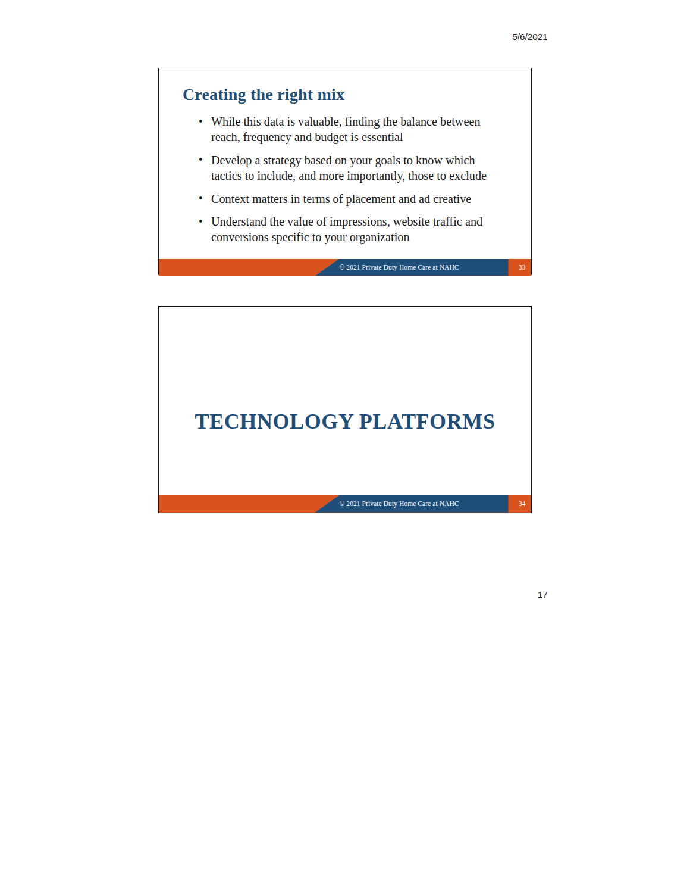5/6/2021
Creating the right mix
While this data is valuable, finding the balance between reach, frequency and budget is essential
Develop a strategy based on your goals to know which tactics to include, and more importantly, those to exclude
Context matters in terms of placement and ad creative
Understand the value of impressions, website traffic and conversions specific to your organization
© 2021 Private Duty Home Care at NAHC
33
TECHNOLOGY PLATFORMS
© 2021 Private Duty Home Care at NAHC
34
17